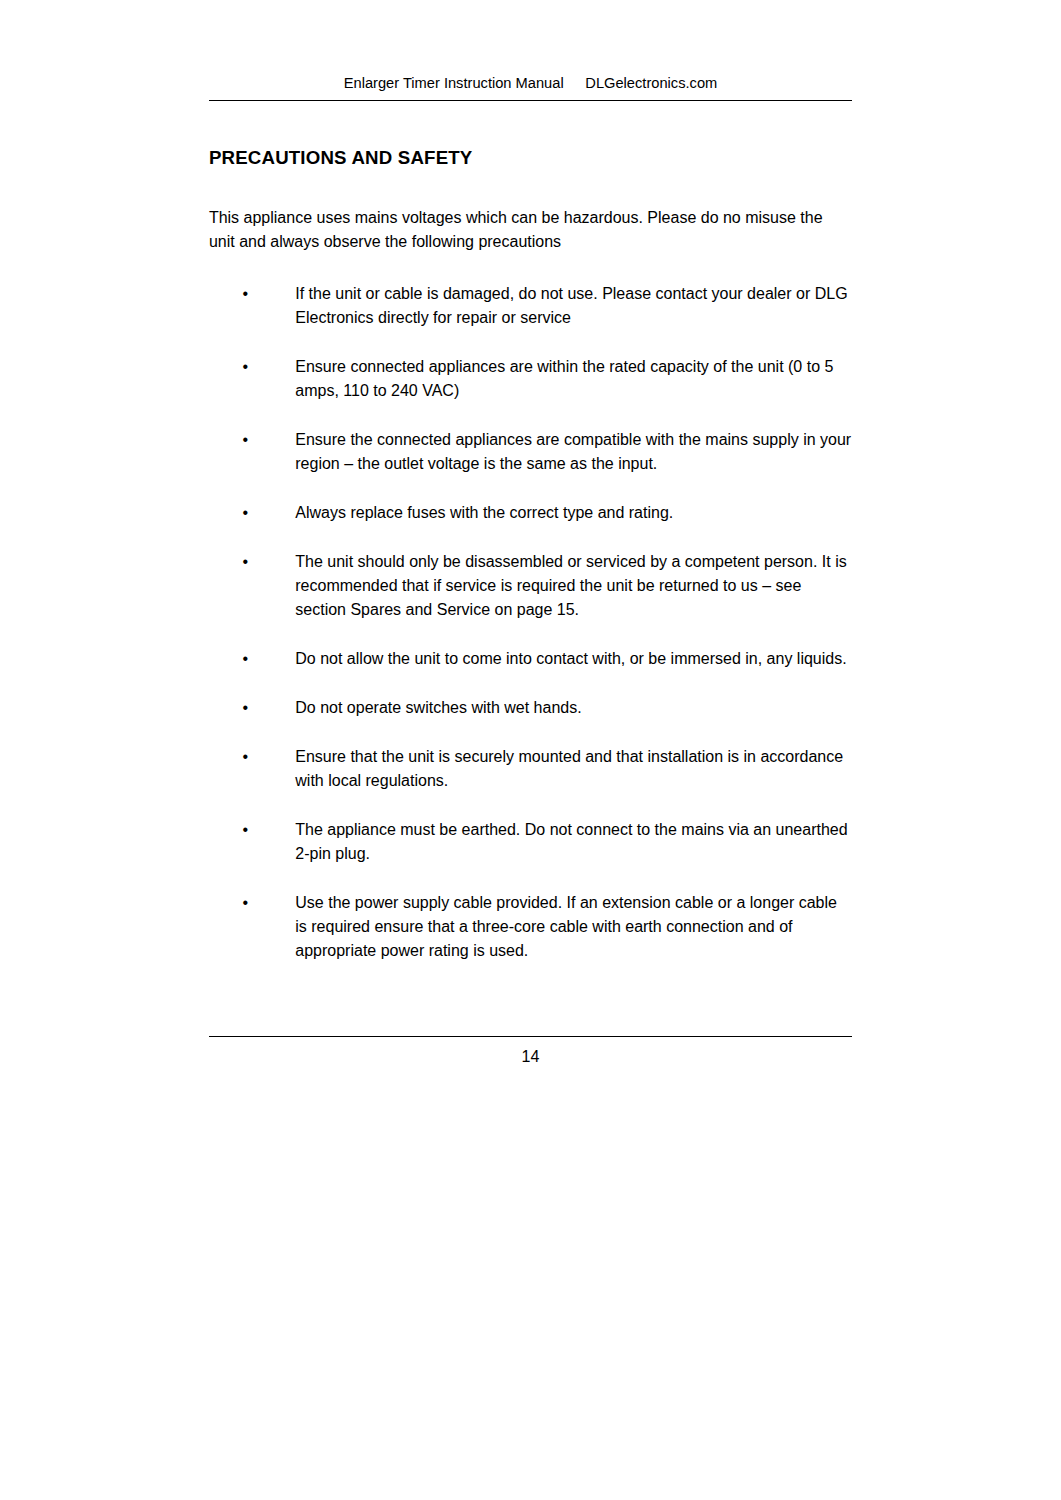Enlarger Timer Instruction Manual DLGelectronics.com
PRECAUTIONS AND SAFETY
This appliance uses mains voltages which can be hazardous. Please do no misuse the unit and always observe the following precautions
If the unit or cable is damaged, do not use. Please contact your dealer or DLG Electronics directly for repair or service
Ensure connected appliances are within the rated capacity of the unit (0 to 5 amps, 110 to 240 VAC)
Ensure the connected appliances are compatible with the mains supply in your region – the outlet voltage is the same as the input.
Always replace fuses with the correct type and rating.
The unit should only be disassembled or serviced by a competent person. It is recommended that if service is required the unit be returned to us – see section Spares and Service on page 15.
Do not allow the unit to come into contact with, or be immersed in, any liquids.
Do not operate switches with wet hands.
Ensure that the unit is securely mounted and that installation is in accordance with local regulations.
The appliance must be earthed. Do not connect to the mains via an unearthed 2-pin plug.
Use the power supply cable provided. If an extension cable or a longer cable is required ensure that a three-core cable with earth connection and of appropriate power rating is used.
14